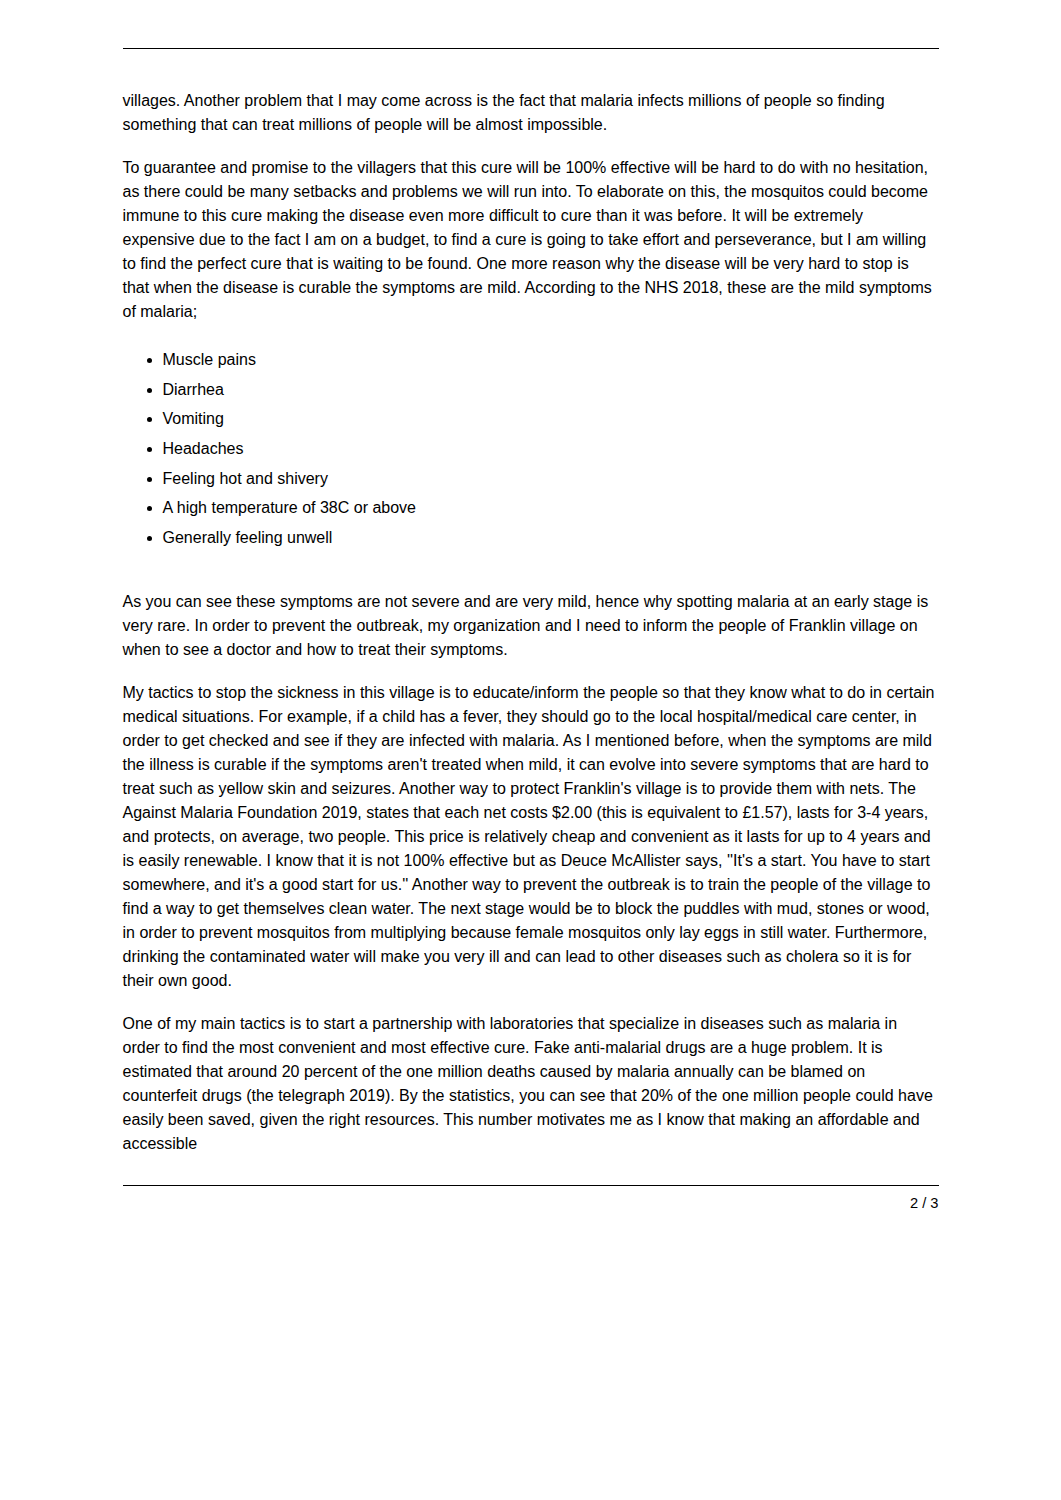villages. Another problem that I may come across is the fact that malaria infects millions of people so finding something that can treat millions of people will be almost impossible.
To guarantee and promise to the villagers that this cure will be 100% effective will be hard to do with no hesitation, as there could be many setbacks and problems we will run into. To elaborate on this, the mosquitos could become immune to this cure making the disease even more difficult to cure than it was before. It will be extremely expensive due to the fact I am on a budget, to find a cure is going to take effort and perseverance, but I am willing to find the perfect cure that is waiting to be found. One more reason why the disease will be very hard to stop is that when the disease is curable the symptoms are mild. According to the NHS 2018, these are the mild symptoms of malaria;
Muscle pains
Diarrhea
Vomiting
Headaches
Feeling hot and shivery
A high temperature of 38C or above
Generally feeling unwell
As you can see these symptoms are not severe and are very mild, hence why spotting malaria at an early stage is very rare. In order to prevent the outbreak, my organization and I need to inform the people of Franklin village on when to see a doctor and how to treat their symptoms.
My tactics to stop the sickness in this village is to educate/inform the people so that they know what to do in certain medical situations. For example, if a child has a fever, they should go to the local hospital/medical care center, in order to get checked and see if they are infected with malaria. As I mentioned before, when the symptoms are mild the illness is curable if the symptoms aren't treated when mild, it can evolve into severe symptoms that are hard to treat such as yellow skin and seizures. Another way to protect Franklin's village is to provide them with nets. The Against Malaria Foundation 2019, states that each net costs $2.00 (this is equivalent to £1.57), lasts for 3-4 years, and protects, on average, two people. This price is relatively cheap and convenient as it lasts for up to 4 years and is easily renewable. I know that it is not 100% effective but as Deuce McAllister says, ''It's a start. You have to start somewhere, and it's a good start for us.'' Another way to prevent the outbreak is to train the people of the village to find a way to get themselves clean water. The next stage would be to block the puddles with mud, stones or wood, in order to prevent mosquitos from multiplying because female mosquitos only lay eggs in still water. Furthermore, drinking the contaminated water will make you very ill and can lead to other diseases such as cholera so it is for their own good.
One of my main tactics is to start a partnership with laboratories that specialize in diseases such as malaria in order to find the most convenient and most effective cure. Fake anti-malarial drugs are a huge problem. It is estimated that around 20 percent of the one million deaths caused by malaria annually can be blamed on counterfeit drugs (the telegraph 2019). By the statistics, you can see that 20% of the one million people could have easily been saved, given the right resources. This number motivates me as I know that making an affordable and accessible
2 / 3